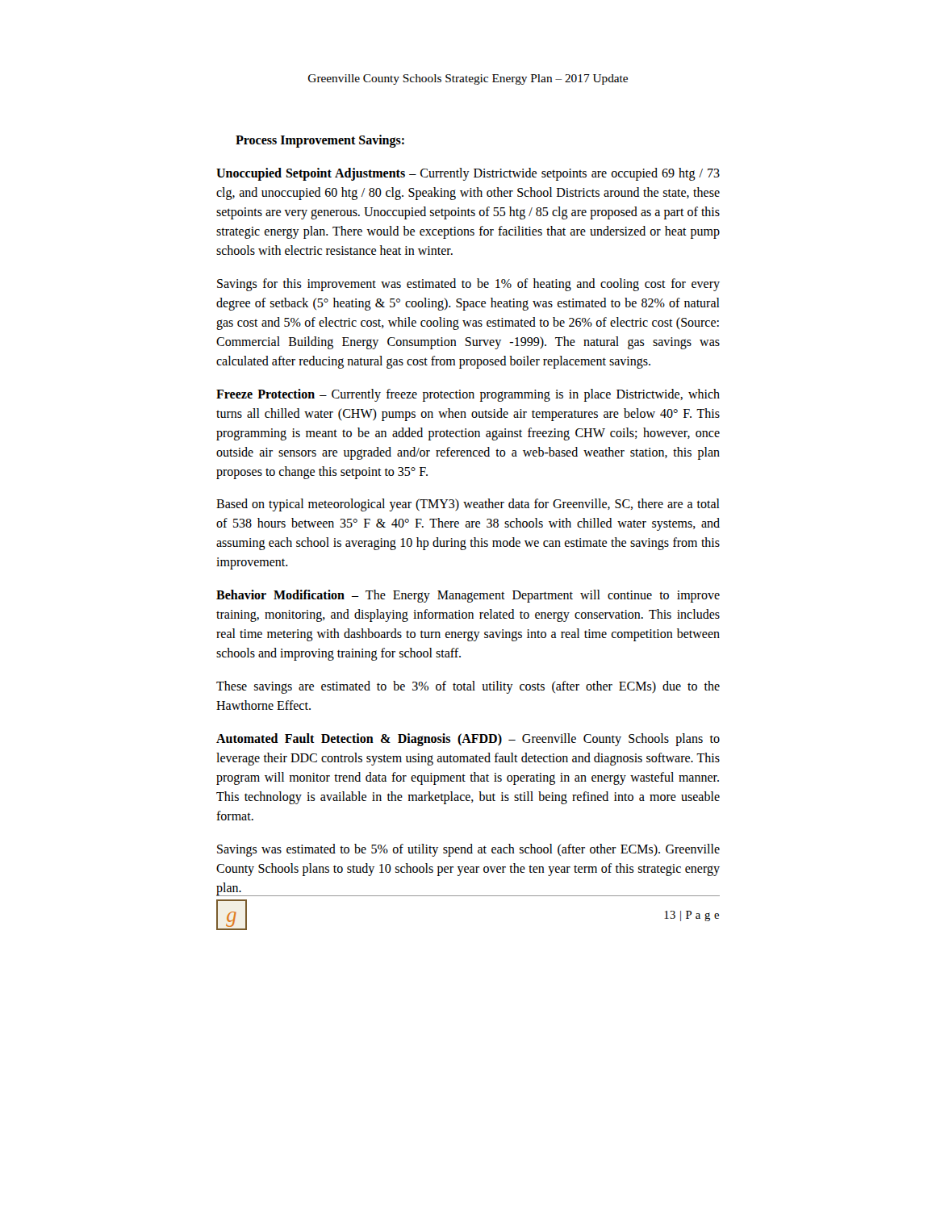Greenville County Schools Strategic Energy Plan – 2017 Update
Process Improvement Savings:
Unoccupied Setpoint Adjustments – Currently Districtwide setpoints are occupied 69 htg / 73 clg, and unoccupied 60 htg / 80 clg. Speaking with other School Districts around the state, these setpoints are very generous. Unoccupied setpoints of 55 htg / 85 clg are proposed as a part of this strategic energy plan. There would be exceptions for facilities that are undersized or heat pump schools with electric resistance heat in winter.
Savings for this improvement was estimated to be 1% of heating and cooling cost for every degree of setback (5° heating & 5° cooling). Space heating was estimated to be 82% of natural gas cost and 5% of electric cost, while cooling was estimated to be 26% of electric cost (Source: Commercial Building Energy Consumption Survey -1999). The natural gas savings was calculated after reducing natural gas cost from proposed boiler replacement savings.
Freeze Protection – Currently freeze protection programming is in place Districtwide, which turns all chilled water (CHW) pumps on when outside air temperatures are below 40° F. This programming is meant to be an added protection against freezing CHW coils; however, once outside air sensors are upgraded and/or referenced to a web-based weather station, this plan proposes to change this setpoint to 35° F.
Based on typical meteorological year (TMY3) weather data for Greenville, SC, there are a total of 538 hours between 35° F & 40° F. There are 38 schools with chilled water systems, and assuming each school is averaging 10 hp during this mode we can estimate the savings from this improvement.
Behavior Modification – The Energy Management Department will continue to improve training, monitoring, and displaying information related to energy conservation. This includes real time metering with dashboards to turn energy savings into a real time competition between schools and improving training for school staff.
These savings are estimated to be 3% of total utility costs (after other ECMs) due to the Hawthorne Effect.
Automated Fault Detection & Diagnosis (AFDD) – Greenville County Schools plans to leverage their DDC controls system using automated fault detection and diagnosis software. This program will monitor trend data for equipment that is operating in an energy wasteful manner. This technology is available in the marketplace, but is still being refined into a more useable format.
Savings was estimated to be 5% of utility spend at each school (after other ECMs). Greenville County Schools plans to study 10 schools per year over the ten year term of this strategic energy plan.
g
13 | P a g e